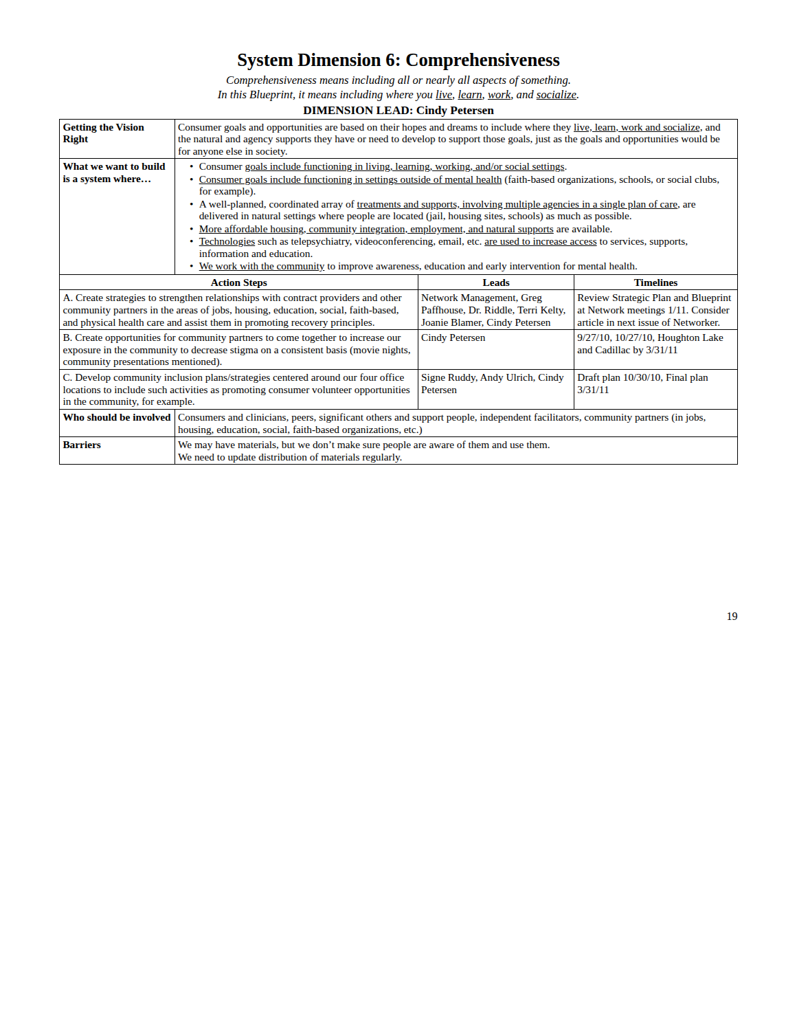System Dimension 6: Comprehensiveness
Comprehensiveness means including all or nearly all aspects of something.
In this Blueprint, it means including where you live, learn, work, and socialize.
DIMENSION LEAD: Cindy Petersen
| Getting the Vision Right | Consumer goals and opportunities are based on their hopes and dreams to include where they live, learn, work and socialize, and the natural and agency supports they have or need to develop to support those goals, just as the goals and opportunities would be for anyone else in society. |
| What we want to build is a system where… | Consumer goals include functioning in living, learning, working, and/or social settings . Consumer goals include functioning in settings outside of mental health (faith-based organizations, schools, or social clubs, for example). A well-planned, coordinated array of treatments and supports, involving multiple agencies in a single plan of care , are delivered in natural settings where people are located (jail, housing sites, schools) as much as possible. More affordable housing, community integration, employment, and natural supports are available. Technologies such as telepsychiatry, videoconferencing, email, etc. are used to increase access to services, supports, information and education. We work with the community to improve awareness, education and early intervention for mental health. |
| Action Steps | Leads | Timelines |
| A. Create strategies to strengthen relationships with contract providers and other community partners in the areas of jobs, housing, education, social, faith-based, and physical health care and assist them in promoting recovery principles. | Network Management, Greg Paffhouse, Dr. Riddle, Terri Kelty, Joanie Blamer, Cindy Petersen | Review Strategic Plan and Blueprint at Network meetings 1/11. Consider article in next issue of Networker. |
| B. Create opportunities for community partners to come together to increase our exposure in the community to decrease stigma on a consistent basis (movie nights, community presentations mentioned). | Cindy Petersen | 9/27/10, 10/27/10, Houghton Lake and Cadillac by 3/31/11 |
| C. Develop community inclusion plans/strategies centered around our four office locations to include such activities as promoting consumer volunteer opportunities in the community, for example. | Signe Ruddy, Andy Ulrich, Cindy Petersen | Draft plan 10/30/10, Final plan 3/31/11 |
| Who should be involved | Consumers and clinicians, peers, significant others and support people, independent facilitators, community partners (in jobs, housing, education, social, faith-based organizations, etc.) |
| Barriers | We may have materials, but we don’t make sure people are aware of them and use them. We need to update distribution of materials regularly. |
19